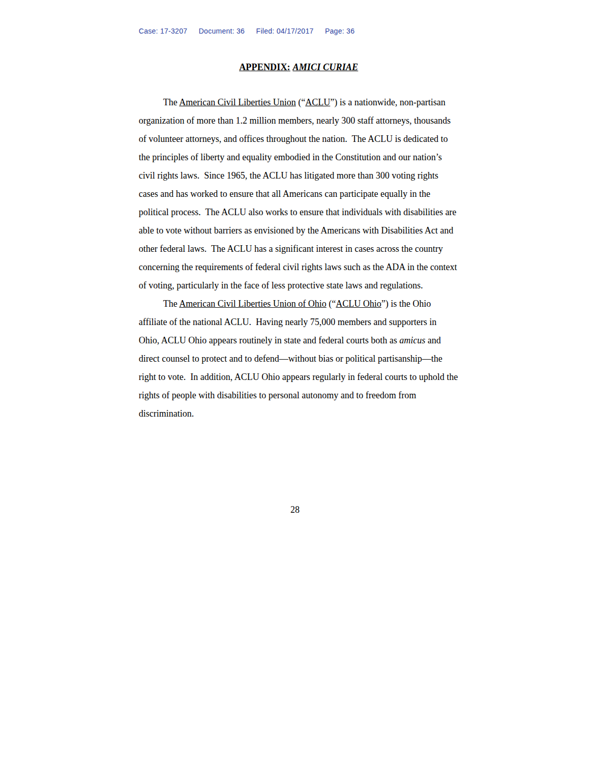Case: 17-3207 Document: 36 Filed: 04/17/2017 Page: 36
APPENDIX: AMICI CURIAE
The American Civil Liberties Union (“ACLU”) is a nationwide, non-partisan organization of more than 1.2 million members, nearly 300 staff attorneys, thousands of volunteer attorneys, and offices throughout the nation. The ACLU is dedicated to the principles of liberty and equality embodied in the Constitution and our nation’s civil rights laws. Since 1965, the ACLU has litigated more than 300 voting rights cases and has worked to ensure that all Americans can participate equally in the political process. The ACLU also works to ensure that individuals with disabilities are able to vote without barriers as envisioned by the Americans with Disabilities Act and other federal laws. The ACLU has a significant interest in cases across the country concerning the requirements of federal civil rights laws such as the ADA in the context of voting, particularly in the face of less protective state laws and regulations.
The American Civil Liberties Union of Ohio (“ACLU Ohio”) is the Ohio affiliate of the national ACLU. Having nearly 75,000 members and supporters in Ohio, ACLU Ohio appears routinely in state and federal courts both as amicus and direct counsel to protect and to defend—without bias or political partisanship—the right to vote. In addition, ACLU Ohio appears regularly in federal courts to uphold the rights of people with disabilities to personal autonomy and to freedom from discrimination.
28